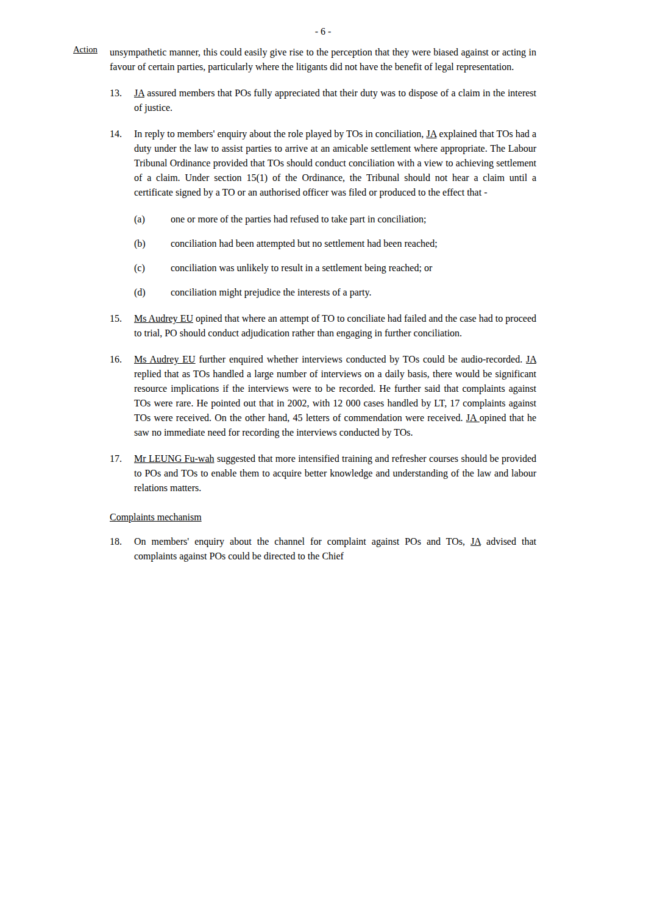Action
- 6 -
unsympathetic manner, this could easily give rise to the perception that they were biased against or acting in favour of certain parties, particularly where the litigants did not have the benefit of legal representation.
13.
JA assured members that POs fully appreciated that their duty was to dispose of a claim in the interest of justice.
14.
In reply to members' enquiry about the role played by TOs in conciliation, JA explained that TOs had a duty under the law to assist parties to arrive at an amicable settlement where appropriate. The Labour Tribunal Ordinance provided that TOs should conduct conciliation with a view to achieving settlement of a claim. Under section 15(1) of the Ordinance, the Tribunal should not hear a claim until a certificate signed by a TO or an authorised officer was filed or produced to the effect that -
(a)
one or more of the parties had refused to take part in conciliation;
(b)
conciliation had been attempted but no settlement had been reached;
(c)
conciliation was unlikely to result in a settlement being reached; or
(d)
conciliation might prejudice the interests of a party.
15.
Ms Audrey EU opined that where an attempt of TO to conciliate had failed and the case had to proceed to trial, PO should conduct adjudication rather than engaging in further conciliation.
16.
Ms Audrey EU further enquired whether interviews conducted by TOs could be audio-recorded. JA replied that as TOs handled a large number of interviews on a daily basis, there would be significant resource implications if the interviews were to be recorded. He further said that complaints against TOs were rare. He pointed out that in 2002, with 12 000 cases handled by LT, 17 complaints against TOs were received. On the other hand, 45 letters of commendation were received. JA opined that he saw no immediate need for recording the interviews conducted by TOs.
17.
Mr LEUNG Fu-wah suggested that more intensified training and refresher courses should be provided to POs and TOs to enable them to acquire better knowledge and understanding of the law and labour relations matters.
Complaints mechanism
18.
On members' enquiry about the channel for complaint against POs and TOs, JA advised that complaints against POs could be directed to the Chief